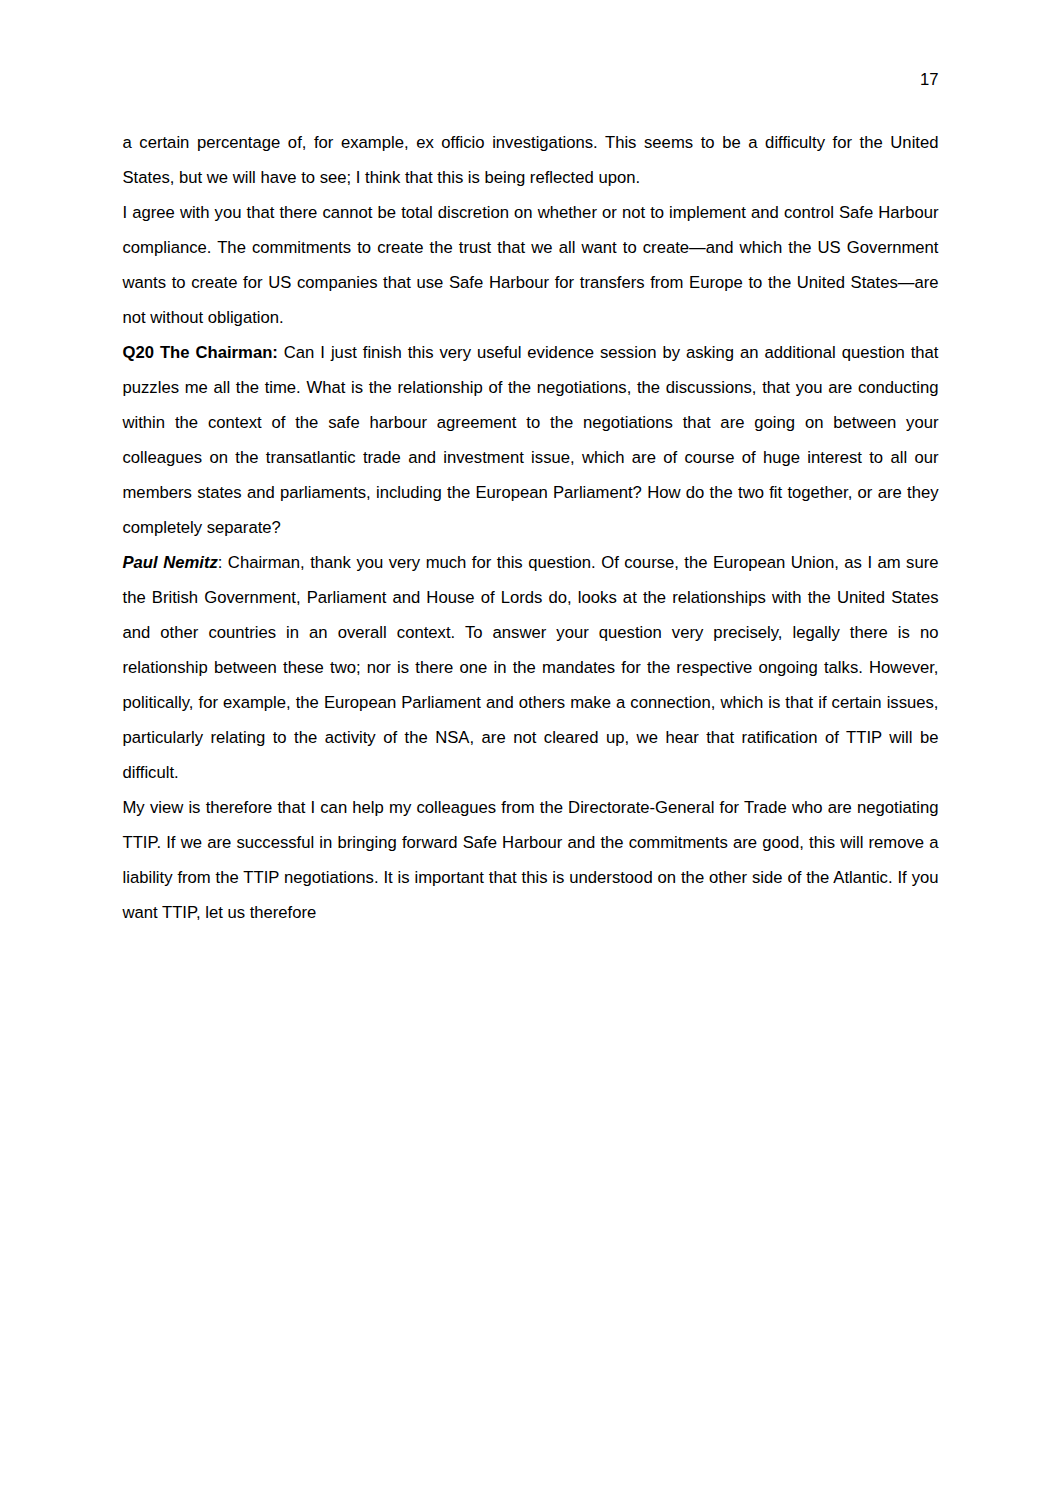17
a certain percentage of, for example, ex officio investigations. This seems to be a difficulty for the United States, but we will have to see; I think that this is being reflected upon.
I agree with you that there cannot be total discretion on whether or not to implement and control Safe Harbour compliance. The commitments to create the trust that we all want to create—and which the US Government wants to create for US companies that use Safe Harbour for transfers from Europe to the United States—are not without obligation.
Q20 The Chairman: Can I just finish this very useful evidence session by asking an additional question that puzzles me all the time. What is the relationship of the negotiations, the discussions, that you are conducting within the context of the safe harbour agreement to the negotiations that are going on between your colleagues on the transatlantic trade and investment issue, which are of course of huge interest to all our members states and parliaments, including the European Parliament? How do the two fit together, or are they completely separate?
Paul Nemitz: Chairman, thank you very much for this question. Of course, the European Union, as I am sure the British Government, Parliament and House of Lords do, looks at the relationships with the United States and other countries in an overall context. To answer your question very precisely, legally there is no relationship between these two; nor is there one in the mandates for the respective ongoing talks. However, politically, for example, the European Parliament and others make a connection, which is that if certain issues, particularly relating to the activity of the NSA, are not cleared up, we hear that ratification of TTIP will be difficult.
My view is therefore that I can help my colleagues from the Directorate-General for Trade who are negotiating TTIP. If we are successful in bringing forward Safe Harbour and the commitments are good, this will remove a liability from the TTIP negotiations. It is important that this is understood on the other side of the Atlantic. If you want TTIP, let us therefore